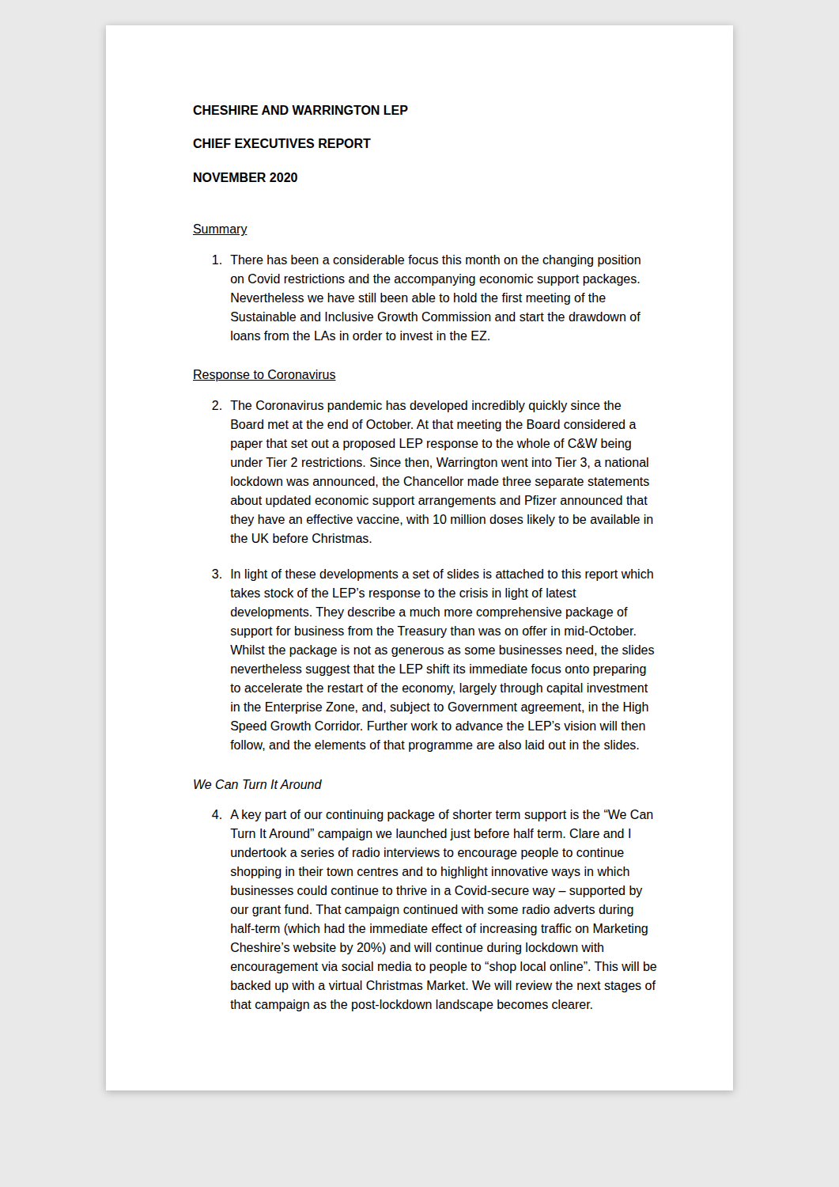CHESHIRE AND WARRINGTON LEP
CHIEF EXECUTIVES REPORT
NOVEMBER 2020
Summary
There has been a considerable focus this month on the changing position on Covid restrictions and the accompanying economic support packages. Nevertheless we have still been able to hold the first meeting of the Sustainable and Inclusive Growth Commission and start the drawdown of loans from the LAs in order to invest in the EZ.
Response to Coronavirus
The Coronavirus pandemic has developed incredibly quickly since the Board met at the end of October. At that meeting the Board considered a paper that set out a proposed LEP response to the whole of C&W being under Tier 2 restrictions. Since then, Warrington went into Tier 3, a national lockdown was announced, the Chancellor made three separate statements about updated economic support arrangements and Pfizer announced that they have an effective vaccine, with 10 million doses likely to be available in the UK before Christmas.
In light of these developments a set of slides is attached to this report which takes stock of the LEP’s response to the crisis in light of latest developments. They describe a much more comprehensive package of support for business from the Treasury than was on offer in mid-October. Whilst the package is not as generous as some businesses need, the slides nevertheless suggest that the LEP shift its immediate focus onto preparing to accelerate the restart of the economy, largely through capital investment in the Enterprise Zone, and, subject to Government agreement, in the High Speed Growth Corridor. Further work to advance the LEP’s vision will then follow, and the elements of that programme are also laid out in the slides.
We Can Turn It Around
A key part of our continuing package of shorter term support is the “We Can Turn It Around” campaign we launched just before half term. Clare and I undertook a series of radio interviews to encourage people to continue shopping in their town centres and to highlight innovative ways in which businesses could continue to thrive in a Covid-secure way – supported by our grant fund. That campaign continued with some radio adverts during half-term (which had the immediate effect of increasing traffic on Marketing Cheshire’s website by 20%) and will continue during lockdown with encouragement via social media to people to “shop local online”. This will be backed up with a virtual Christmas Market. We will review the next stages of that campaign as the post-lockdown landscape becomes clearer.